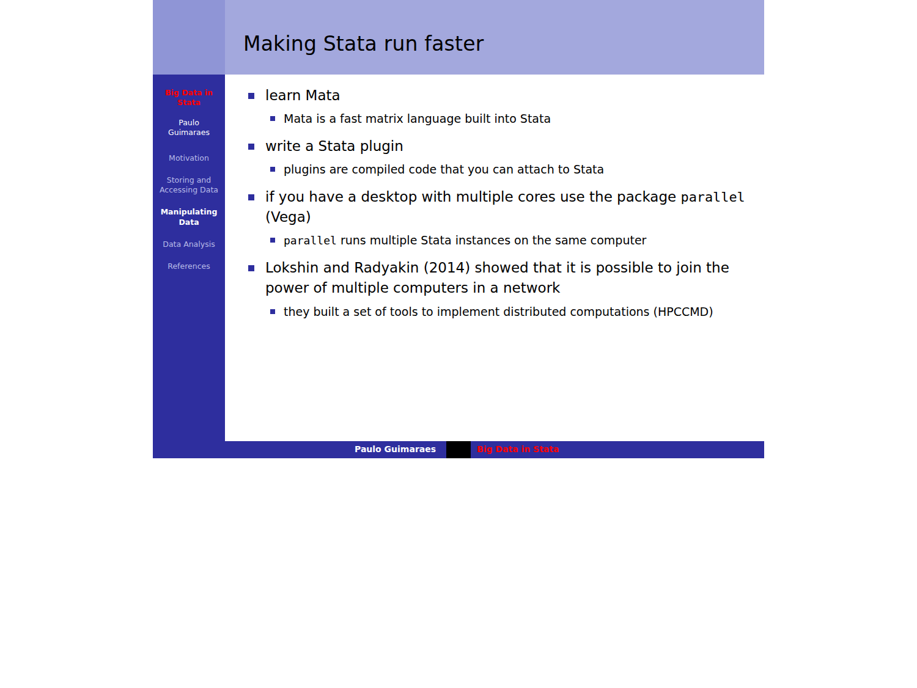Making Stata run faster
Big Data in Stata
Paulo
Guimaraes
Motivation
Storing and Accessing Data
Manipulating Data
Data Analysis
References
learn Mata
Mata is a fast matrix language built into Stata
write a Stata plugin
plugins are compiled code that you can attach to Stata
if you have a desktop with multiple cores use the package parallel (Vega)
parallel runs multiple Stata instances on the same computer
Lokshin and Radyakin (2014) showed that it is possible to join the power of multiple computers in a network
they built a set of tools to implement distributed computations (HPCCMD)
Paulo Guimaraes
Big Data in Stata